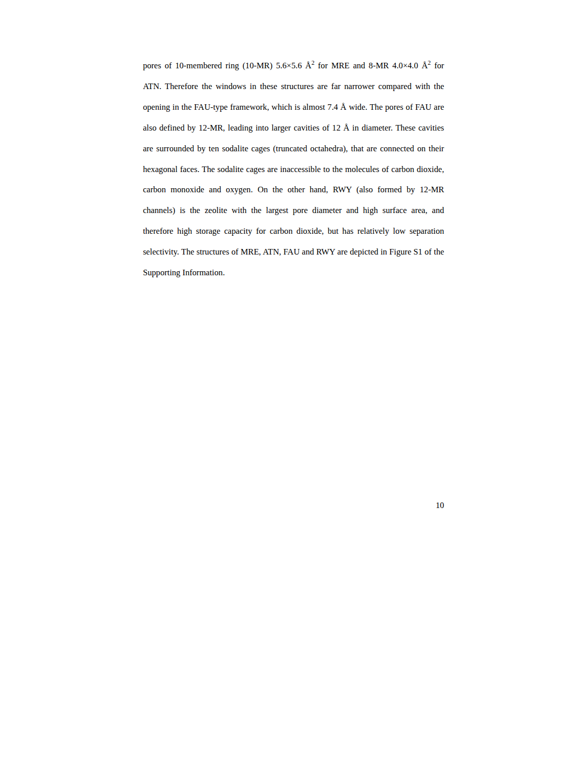pores of 10-membered ring (10-MR) 5.6×5.6 Å2 for MRE and 8-MR 4.0×4.0 Å2 for ATN. Therefore the windows in these structures are far narrower compared with the opening in the FAU-type framework, which is almost 7.4 Å wide. The pores of FAU are also defined by 12-MR, leading into larger cavities of 12 Å in diameter. These cavities are surrounded by ten sodalite cages (truncated octahedra), that are connected on their hexagonal faces. The sodalite cages are inaccessible to the molecules of carbon dioxide, carbon monoxide and oxygen. On the other hand, RWY (also formed by 12-MR channels) is the zeolite with the largest pore diameter and high surface area, and therefore high storage capacity for carbon dioxide, but has relatively low separation selectivity. The structures of MRE, ATN, FAU and RWY are depicted in Figure S1 of the Supporting Information.
10